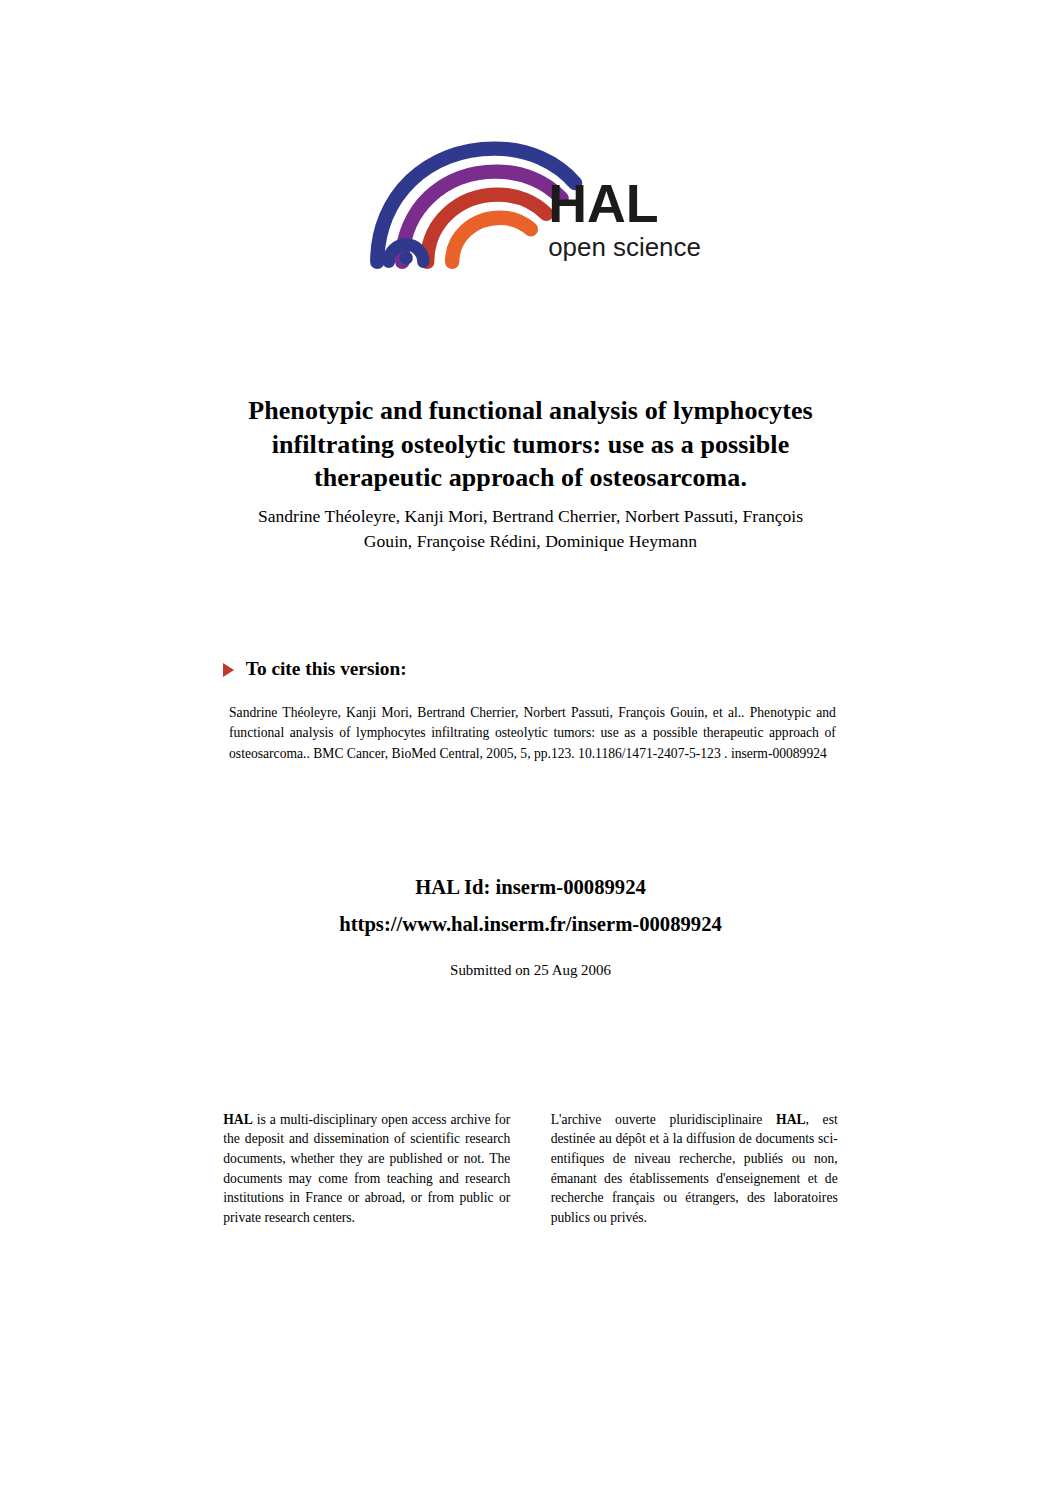HAL open science
Phenotypic and functional analysis of lymphocytes
infiltrating osteolytic tumors: use as a possible
therapeutic approach of osteosarcoma.
Sandrine Théoleyre, Kanji Mori, Bertrand Cherrier, Norbert Passuti, François
Gouin, Françoise Rédini, Dominique Heymann
To cite this version:
Sandrine Théoleyre, Kanji Mori, Bertrand Cherrier, Norbert Passuti, François Gouin, et al.. Phenotypic and functional analysis of lymphocytes infiltrating osteolytic tumors: use as a possible therapeutic approach of osteosarcoma.. BMC Cancer, BioMed Central, 2005, 5, pp.123. 10.1186/1471-2407-5-123 . inserm-00089924
HAL Id: inserm-00089924
https://www.hal.inserm.fr/inserm-00089924
Submitted on 25 Aug 2006
HAL is a multi-disciplinary open access archive for the deposit and dissemination of scientific research documents, whether they are published or not. The documents may come from teaching and research institutions in France or abroad, or from public or private research centers.
L'archive ouverte pluridisciplinaire HAL, est destinée au dépôt et à la diffusion de documents scientifiques de niveau recherche, publiés ou non, émanant des établissements d'enseignement et de recherche français ou étrangers, des laboratoires publics ou privés.